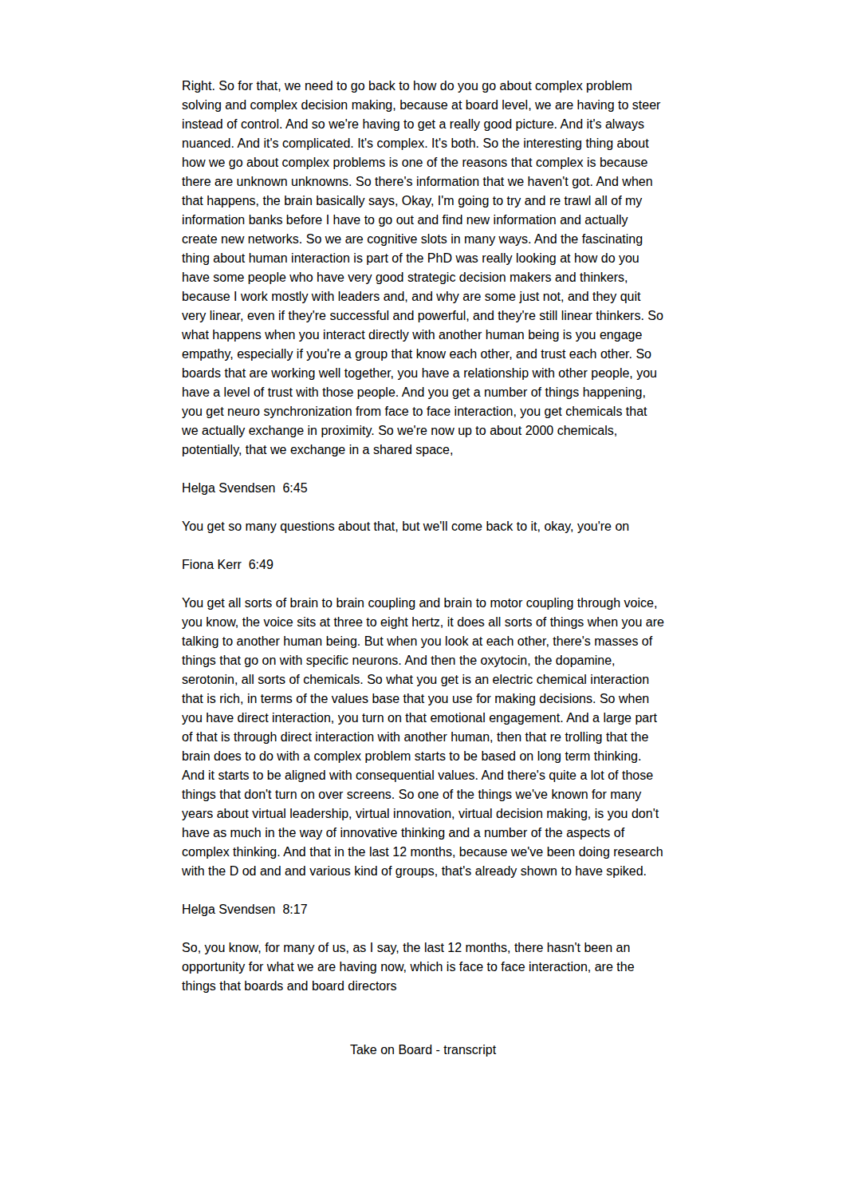Right. So for that, we need to go back to how do you go about complex problem solving and complex decision making, because at board level, we are having to steer instead of control. And so we're having to get a really good picture. And it's always nuanced. And it's complicated. It's complex. It's both. So the interesting thing about how we go about complex problems is one of the reasons that complex is because there are unknown unknowns. So there's information that we haven't got. And when that happens, the brain basically says, Okay, I'm going to try and re trawl all of my information banks before I have to go out and find new information and actually create new networks. So we are cognitive slots in many ways. And the fascinating thing about human interaction is part of the PhD was really looking at how do you have some people who have very good strategic decision makers and thinkers, because I work mostly with leaders and, and why are some just not, and they quit very linear, even if they're successful and powerful, and they're still linear thinkers. So what happens when you interact directly with another human being is you engage empathy, especially if you're a group that know each other, and trust each other. So boards that are working well together, you have a relationship with other people, you have a level of trust with those people. And you get a number of things happening, you get neuro synchronization from face to face interaction, you get chemicals that we actually exchange in proximity. So we're now up to about 2000 chemicals, potentially, that we exchange in a shared space,
Helga Svendsen 6:45
You get so many questions about that, but we'll come back to it, okay, you're on
Fiona Kerr 6:49
You get all sorts of brain to brain coupling and brain to motor coupling through voice, you know, the voice sits at three to eight hertz, it does all sorts of things when you are talking to another human being. But when you look at each other, there's masses of things that go on with specific neurons. And then the oxytocin, the dopamine, serotonin, all sorts of chemicals. So what you get is an electric chemical interaction that is rich, in terms of the values base that you use for making decisions. So when you have direct interaction, you turn on that emotional engagement. And a large part of that is through direct interaction with another human, then that re trolling that the brain does to do with a complex problem starts to be based on long term thinking. And it starts to be aligned with consequential values. And there's quite a lot of those things that don't turn on over screens. So one of the things we've known for many years about virtual leadership, virtual innovation, virtual decision making, is you don't have as much in the way of innovative thinking and a number of the aspects of complex thinking. And that in the last 12 months, because we've been doing research with the D od and and various kind of groups, that's already shown to have spiked.
Helga Svendsen 8:17
So, you know, for many of us, as I say, the last 12 months, there hasn't been an opportunity for what we are having now, which is face to face interaction, are the things that boards and board directors
Take on Board - transcript